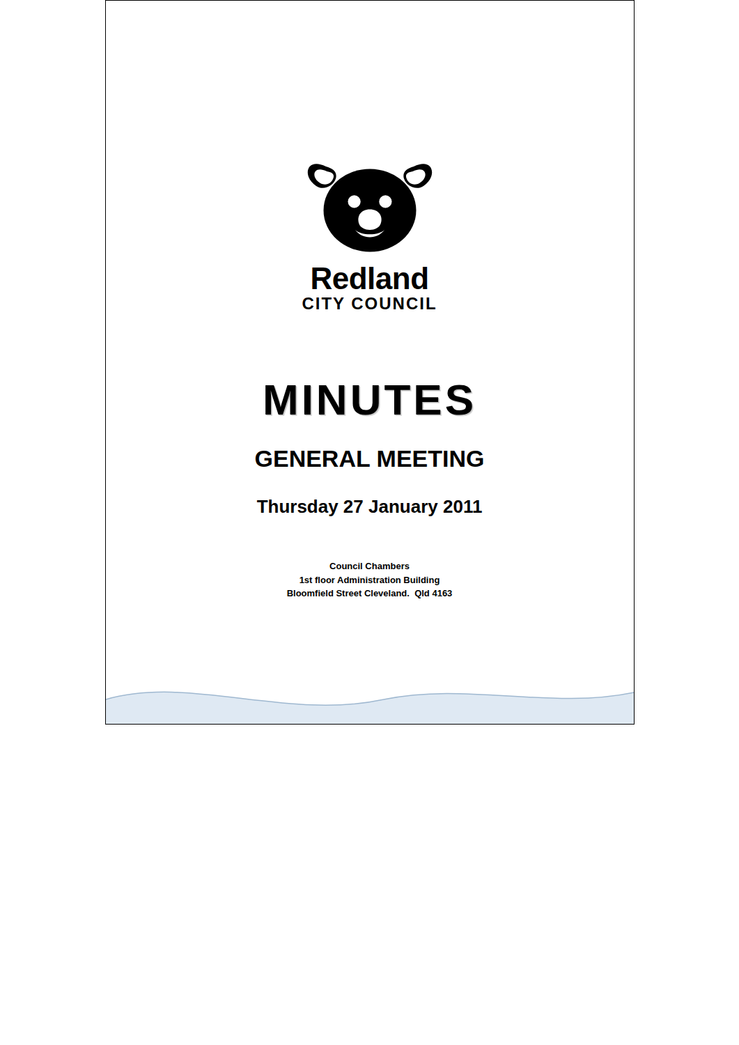Redland
CITY COUNCIL
MINUTES
GENERAL MEETING
Thursday 27 January 2011
Council Chambers
1st floor Administration Building
Bloomfield Street Cleveland. Qld 4163